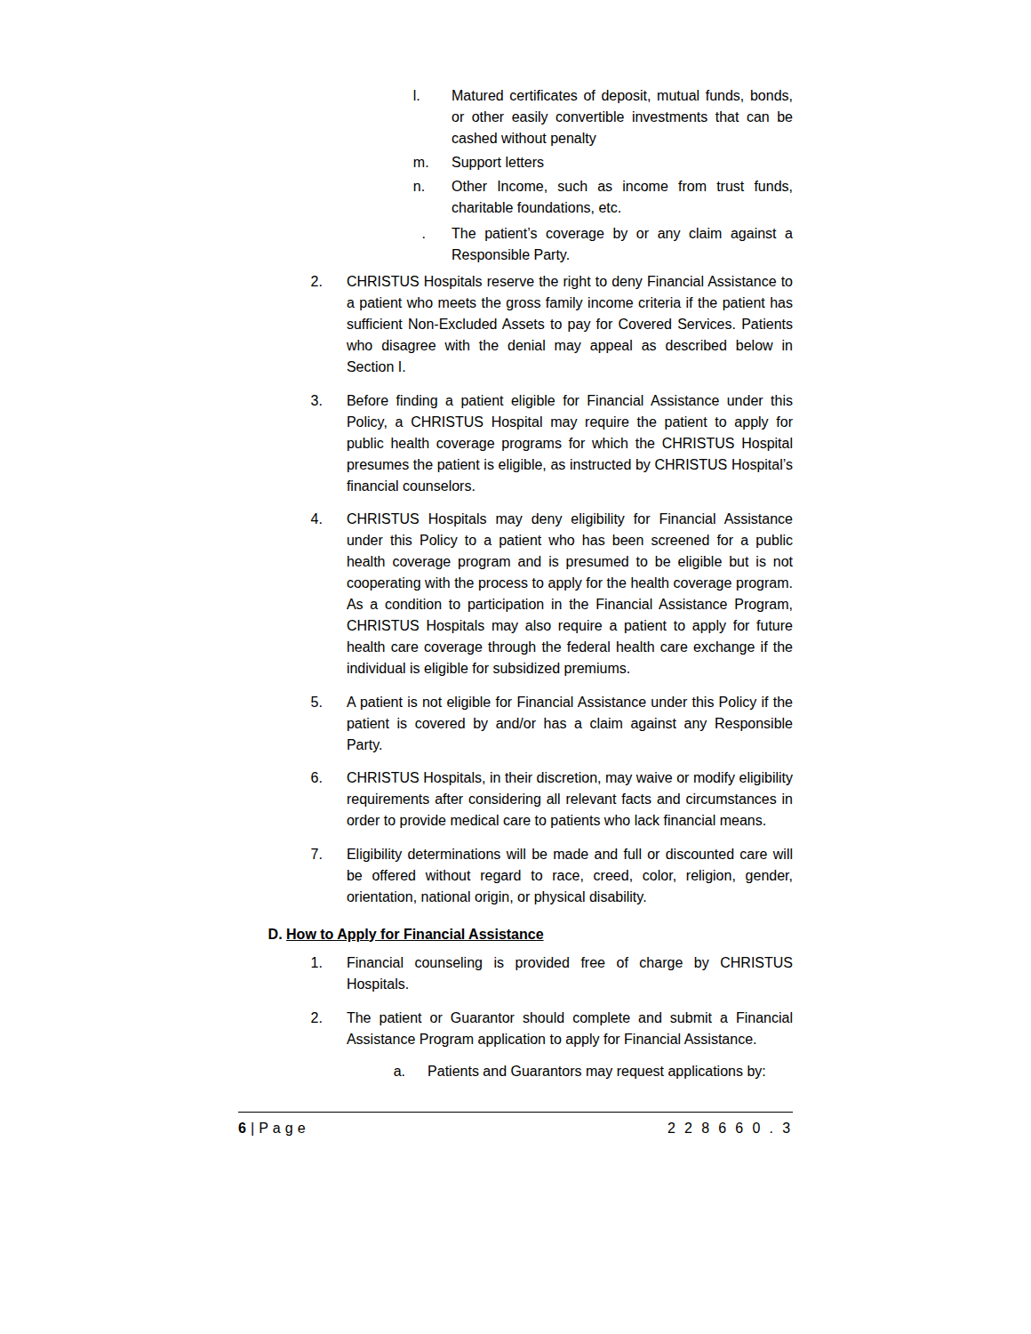l. Matured certificates of deposit, mutual funds, bonds, or other easily convertible investments that can be cashed without penalty
m. Support letters
n. Other Income, such as income from trust funds, charitable foundations, etc.
. The patient’s coverage by or any claim against a Responsible Party.
2. CHRISTUS Hospitals reserve the right to deny Financial Assistance to a patient who meets the gross family income criteria if the patient has sufficient Non-Excluded Assets to pay for Covered Services. Patients who disagree with the denial may appeal as described below in Section I.
3. Before finding a patient eligible for Financial Assistance under this Policy, a CHRISTUS Hospital may require the patient to apply for public health coverage programs for which the CHRISTUS Hospital presumes the patient is eligible, as instructed by CHRISTUS Hospital’s financial counselors.
4. CHRISTUS Hospitals may deny eligibility for Financial Assistance under this Policy to a patient who has been screened for a public health coverage program and is presumed to be eligible but is not cooperating with the process to apply for the health coverage program. As a condition to participation in the Financial Assistance Program, CHRISTUS Hospitals may also require a patient to apply for future health care coverage through the federal health care exchange if the individual is eligible for subsidized premiums.
5. A patient is not eligible for Financial Assistance under this Policy if the patient is covered by and/or has a claim against any Responsible Party.
6. CHRISTUS Hospitals, in their discretion, may waive or modify eligibility requirements after considering all relevant facts and circumstances in order to provide medical care to patients who lack financial means.
7. Eligibility determinations will be made and full or discounted care will be offered without regard to race, creed, color, religion, gender, orientation, national origin, or physical disability.
D. How to Apply for Financial Assistance
1. Financial counseling is provided free of charge by CHRISTUS Hospitals.
2. The patient or Guarantor should complete and submit a Financial Assistance Program application to apply for Financial Assistance.
a. Patients and Guarantors may request applications by:
6 | P a g e
2 2 8 6 6 0 . 3